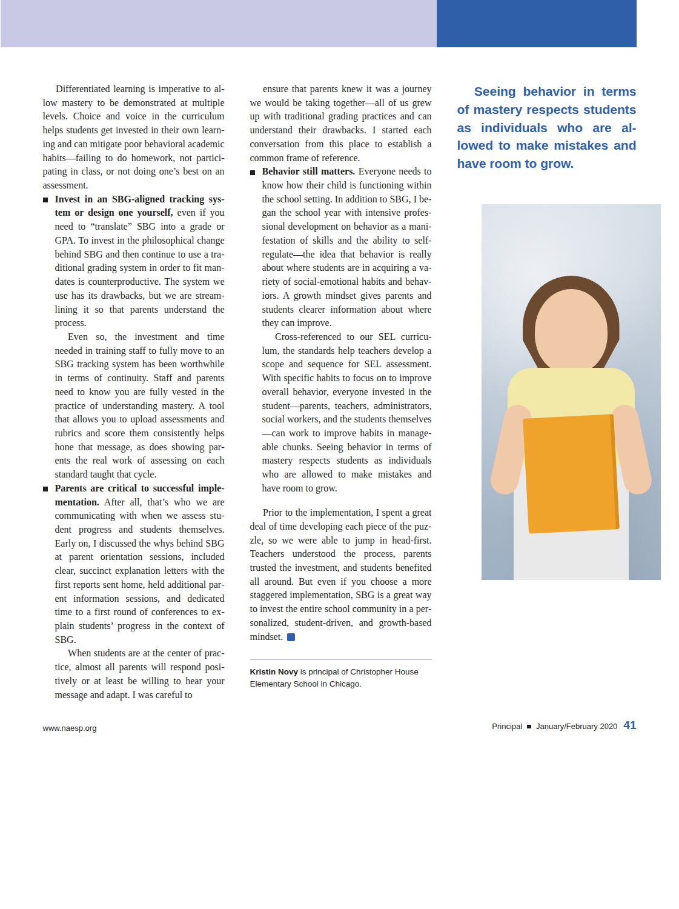Differentiated learning is imperative to allow mastery to be demonstrated at multiple levels. Choice and voice in the curriculum helps students get invested in their own learning and can mitigate poor behavioral academic habits—failing to do homework, not participating in class, or not doing one’s best on an assessment.
Invest in an SBG-aligned tracking system or design one yourself, even if you need to “translate” SBG into a grade or GPA. To invest in the philosophical change behind SBG and then continue to use a traditional grading system in order to fit mandates is counterproductive. The system we use has its drawbacks, but we are streamlining it so that parents understand the process.
Even so, the investment and time needed in training staff to fully move to an SBG tracking system has been worthwhile in terms of continuity. Staff and parents need to know you are fully vested in the practice of understanding mastery. A tool that allows you to upload assessments and rubrics and score them consistently helps hone that message, as does showing parents the real work of assessing on each standard taught that cycle.
Parents are critical to successful implementation. After all, that’s who we are communicating with when we assess student progress and students themselves. Early on, I discussed the whys behind SBG at parent orientation sessions, included clear, succinct explanation letters with the first reports sent home, held additional parent information sessions, and dedicated time to a first round of conferences to explain students’ progress in the context of SBG.
When students are at the center of practice, almost all parents will respond positively or at least be willing to hear your message and adapt. I was careful to
ensure that parents knew it was a journey we would be taking together—all of us grew up with traditional grading practices and can understand their drawbacks. I started each conversation from this place to establish a common frame of reference.
Behavior still matters. Everyone needs to know how their child is functioning within the school setting. In addition to SBG, I began the school year with intensive professional development on behavior as a manifestation of skills and the ability to self-regulate—the idea that behavior is really about where students are in acquiring a variety of social-emotional habits and behaviors. A growth mindset gives parents and students clearer information about where they can improve.
Cross-referenced to our SEL curriculum, the standards help teachers develop a scope and sequence for SEL assessment. With specific habits to focus on to improve overall behavior, everyone invested in the student—parents, teachers, administrators, social workers, and the students themselves—can work to improve habits in manageable chunks. Seeing behavior in terms of mastery respects students as individuals who are allowed to make mistakes and have room to grow.
Prior to the implementation, I spent a great deal of time developing each piece of the puzzle, so we were able to jump in head-first. Teachers understood the process, parents trusted the investment, and students benefited all around. But even if you choose a more staggered implementation, SBG is a great way to invest the entire school community in a personalized, student-driven, and growth-based mindset. P
Kristin Novy is principal of Christopher House Elementary School in Chicago.
Seeing behavior in terms of mastery respects students as individuals who are allowed to make mistakes and have room to grow.
www.naesp.org
Principal January/February 2020 41